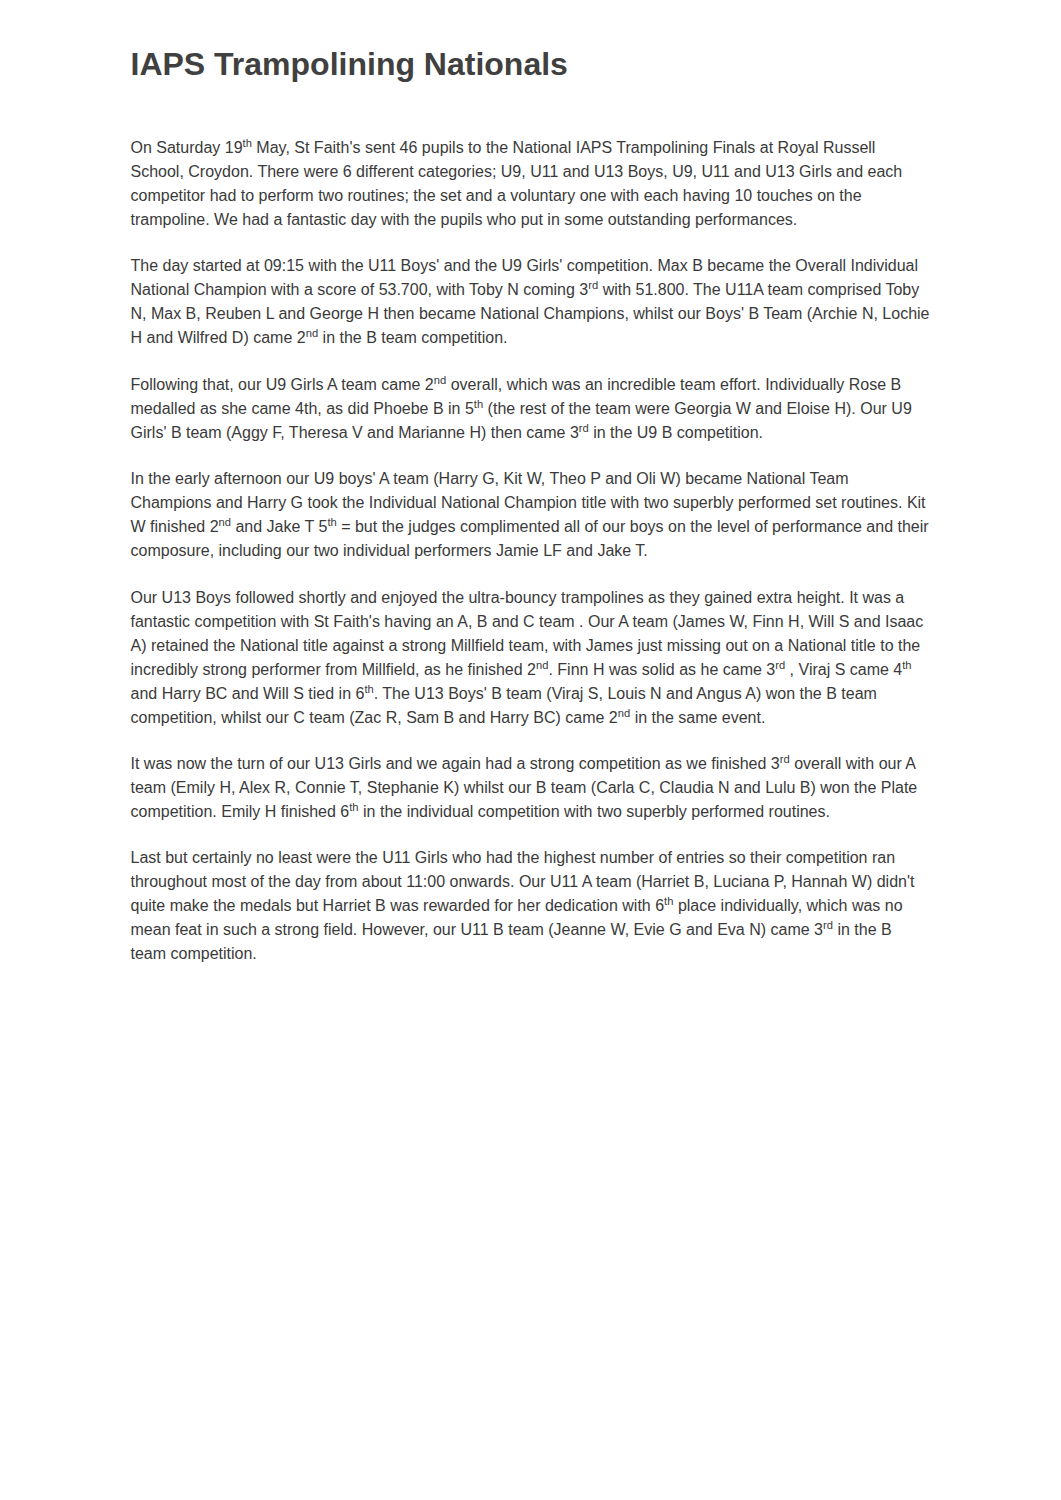IAPS Trampolining Nationals
On Saturday 19th May, St Faith's sent 46 pupils to the National IAPS Trampolining Finals at Royal Russell School, Croydon. There were 6 different categories; U9, U11 and U13 Boys, U9, U11 and U13 Girls and each competitor had to perform two routines; the set and a voluntary one with each having 10 touches on the trampoline. We had a fantastic day with the pupils who put in some outstanding performances.
The day started at 09:15 with the U11 Boys' and the U9 Girls' competition. Max B became the Overall Individual National Champion with a score of 53.700, with Toby N coming 3rd with 51.800. The U11A team comprised Toby N, Max B, Reuben L and George H then became National Champions, whilst our Boys' B Team (Archie N, Lochie H and Wilfred D) came 2nd in the B team competition.
Following that, our U9 Girls A team came 2nd overall, which was an incredible team effort. Individually Rose B medalled as she came 4th, as did Phoebe B in 5th (the rest of the team were Georgia W and Eloise H). Our U9 Girls' B team (Aggy F, Theresa V and Marianne H) then came 3rd in the U9 B competition.
In the early afternoon our U9 boys' A team (Harry G, Kit W, Theo P and Oli W) became National Team Champions and Harry G took the Individual National Champion title with two superbly performed set routines. Kit W finished 2nd and Jake T 5th = but the judges complimented all of our boys on the level of performance and their composure, including our two individual performers Jamie LF and Jake T.
Our U13 Boys followed shortly and enjoyed the ultra-bouncy trampolines as they gained extra height. It was a fantastic competition with St Faith's having an A, B and C team . Our A team (James W, Finn H, Will S and Isaac A) retained the National title against a strong Millfield team, with James just missing out on a National title to the incredibly strong performer from Millfield, as he finished 2nd. Finn H was solid as he came 3rd , Viraj S came 4th and Harry BC and Will S tied in 6th. The U13 Boys' B team (Viraj S, Louis N and Angus A) won the B team competition, whilst our C team (Zac R, Sam B and Harry BC) came 2nd in the same event.
It was now the turn of our U13 Girls and we again had a strong competition as we finished 3rd overall with our A team (Emily H, Alex R, Connie T, Stephanie K) whilst our B team (Carla C, Claudia N and Lulu B) won the Plate competition. Emily H finished 6th in the individual competition with two superbly performed routines.
Last but certainly no least were the U11 Girls who had the highest number of entries so their competition ran throughout most of the day from about 11:00 onwards. Our U11 A team (Harriet B, Luciana P, Hannah W) didn't quite make the medals but Harriet B was rewarded for her dedication with 6th place individually, which was no mean feat in such a strong field. However, our U11 B team (Jeanne W, Evie G and Eva N) came 3rd in the B team competition.